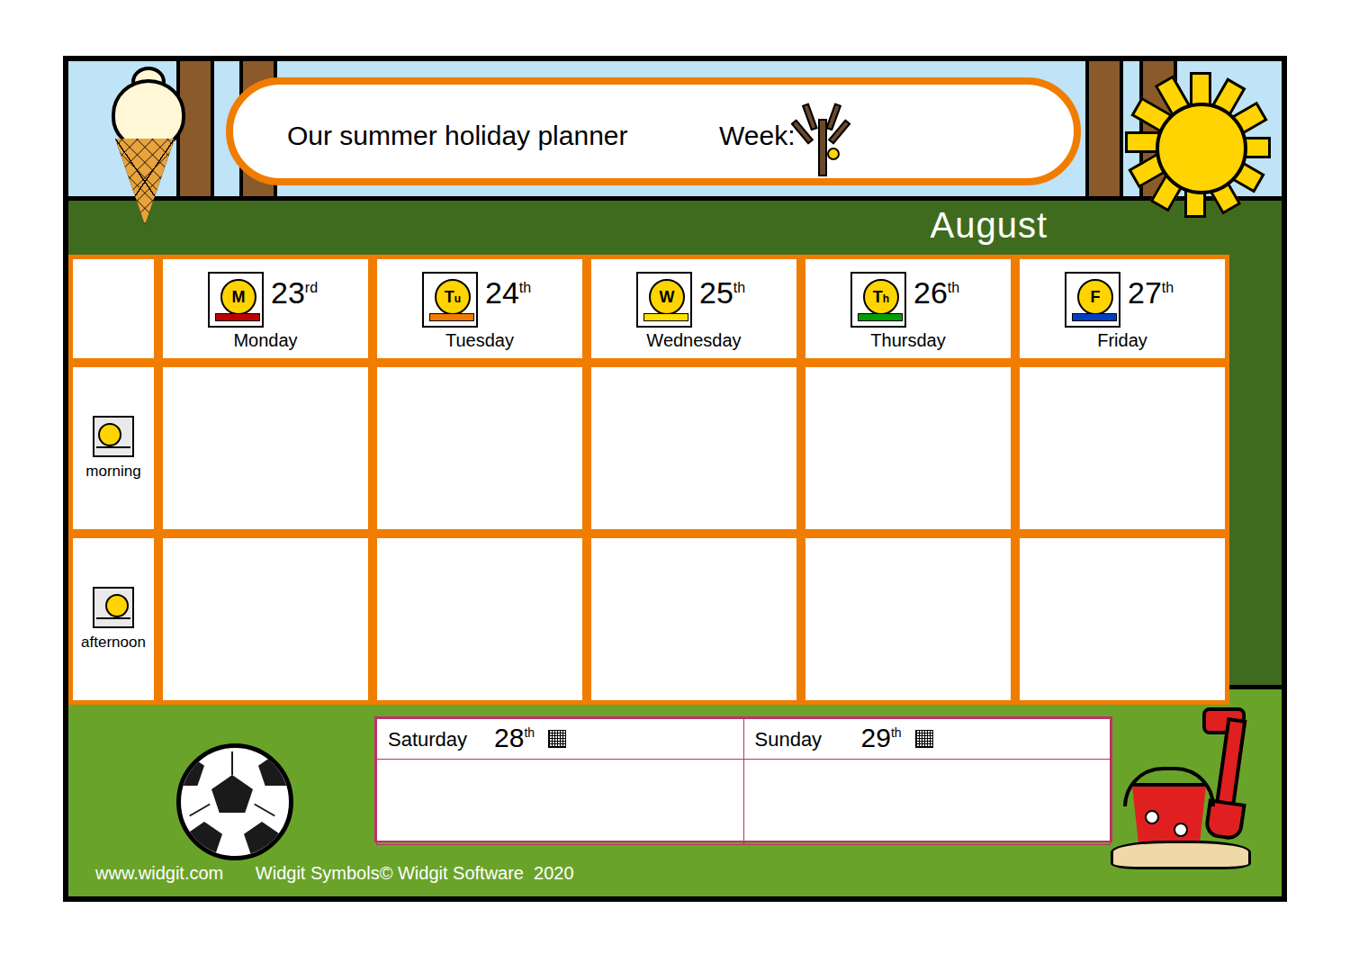Our summer holiday planner
Week:
August
| | M 23 rd Monday | T u 24 th Tuesday | W 25 th Wednesday | T h 26 th Thursday | F 27 th Friday |
| --- | --- | --- | --- | --- | --- |
| morning | | | | | |
| afternoon | | | | | |
| Saturday 28 th | Sunday 29 th |
www.widgit.com Widgit Symbols© Widgit Software 2020